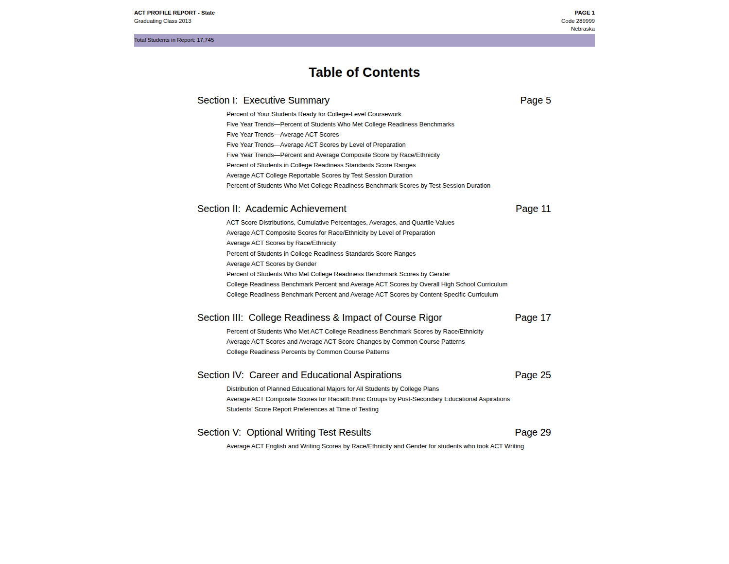ACT PROFILE REPORT - State
Graduating Class 2013
PAGE 1
Code 289999
Nebraska
Total Students in Report: 17,745
Table of Contents
Section I: Executive Summary Page 5
Percent of Your Students Ready for College-Level Coursework
Five Year Trends—Percent of Students Who Met College Readiness Benchmarks
Five Year Trends—Average ACT Scores
Five Year Trends—Average ACT Scores by Level of Preparation
Five Year Trends—Percent and Average Composite Score by Race/Ethnicity
Percent of Students in College Readiness Standards Score Ranges
Average ACT College Reportable Scores by Test Session Duration
Percent of Students Who Met College Readiness Benchmark Scores by Test Session Duration
Section II: Academic Achievement Page 11
ACT Score Distributions, Cumulative Percentages, Averages, and Quartile Values
Average ACT Composite Scores for Race/Ethnicity by Level of Preparation
Average ACT Scores by Race/Ethnicity
Percent of Students in College Readiness Standards Score Ranges
Average ACT Scores by Gender
Percent of Students Who Met College Readiness Benchmark Scores by Gender
College Readiness Benchmark Percent and Average ACT Scores by Overall High School Curriculum
College Readiness Benchmark Percent and Average ACT Scores by Content-Specific Curriculum
Section III: College Readiness & Impact of Course Rigor Page 17
Percent of Students Who Met ACT College Readiness Benchmark Scores by Race/Ethnicity
Average ACT Scores and Average ACT Score Changes by Common Course Patterns
College Readiness Percents by Common Course Patterns
Section IV: Career and Educational Aspirations Page 25
Distribution of Planned Educational Majors for All Students by College Plans
Average ACT Composite Scores for Racial/Ethnic Groups by Post-Secondary Educational Aspirations
Students' Score Report Preferences at Time of Testing
Section V: Optional Writing Test Results Page 29
Average ACT English and Writing Scores by Race/Ethnicity and Gender for students who took ACT Writing